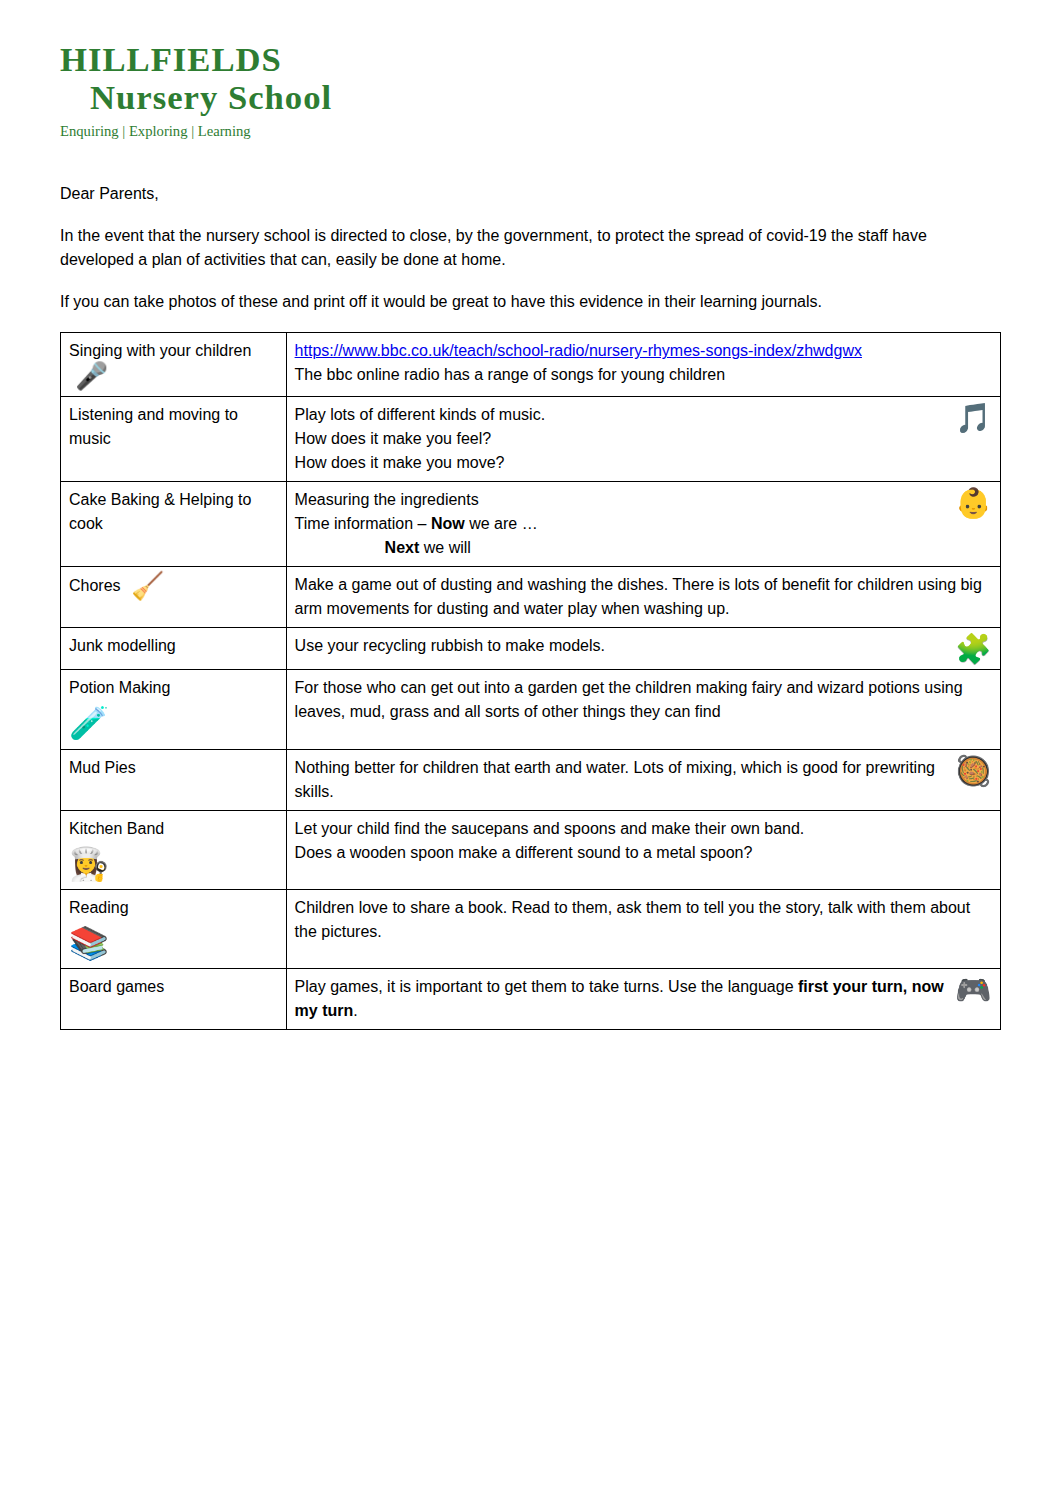HILLFIELDS Nursery School
Enquiring | Exploring | Learning
Dear Parents,
In the event that the nursery school is directed to close, by the government, to protect the spread of covid-19 the staff have developed a plan of activities that can, easily be done at home.
If you can take photos of these and print off it would be great to have this evidence in their learning journals.
| Singing with your children 🎤 | https://www.bbc.co.uk/teach/school-radio/nursery-rhymes-songs-index/zhwdgwx The bbc online radio has a range of songs for young children |
| Listening and moving to music | 🎵 Play lots of different kinds of music. How does it make you feel? How does it make you move? |
| Cake Baking & Helping to cook | 👶 Measuring the ingredients Time information – Now we are … Next we will |
| Chores 🧹 | Make a game out of dusting and washing the dishes. There is lots of benefit for children using big arm movements for dusting and water play when washing up. |
| Junk modelling | 🧩 Use your recycling rubbish to make models. |
| Potion Making 🧪 | For those who can get out into a garden get the children making fairy and wizard potions using leaves, mud, grass and all sorts of other things they can find |
| Mud Pies | 🥘 Nothing better for children that earth and water. Lots of mixing, which is good for prewriting skills. |
| Kitchen Band 👩‍🍳 | Let your child find the saucepans and spoons and make their own band. Does a wooden spoon make a different sound to a metal spoon? |
| Reading 📚 | Children love to share a book. Read to them, ask them to tell you the story, talk with them about the pictures. |
| Board games | 🎮 Play games, it is important to get them to take turns. Use the language first your turn, now my turn . |